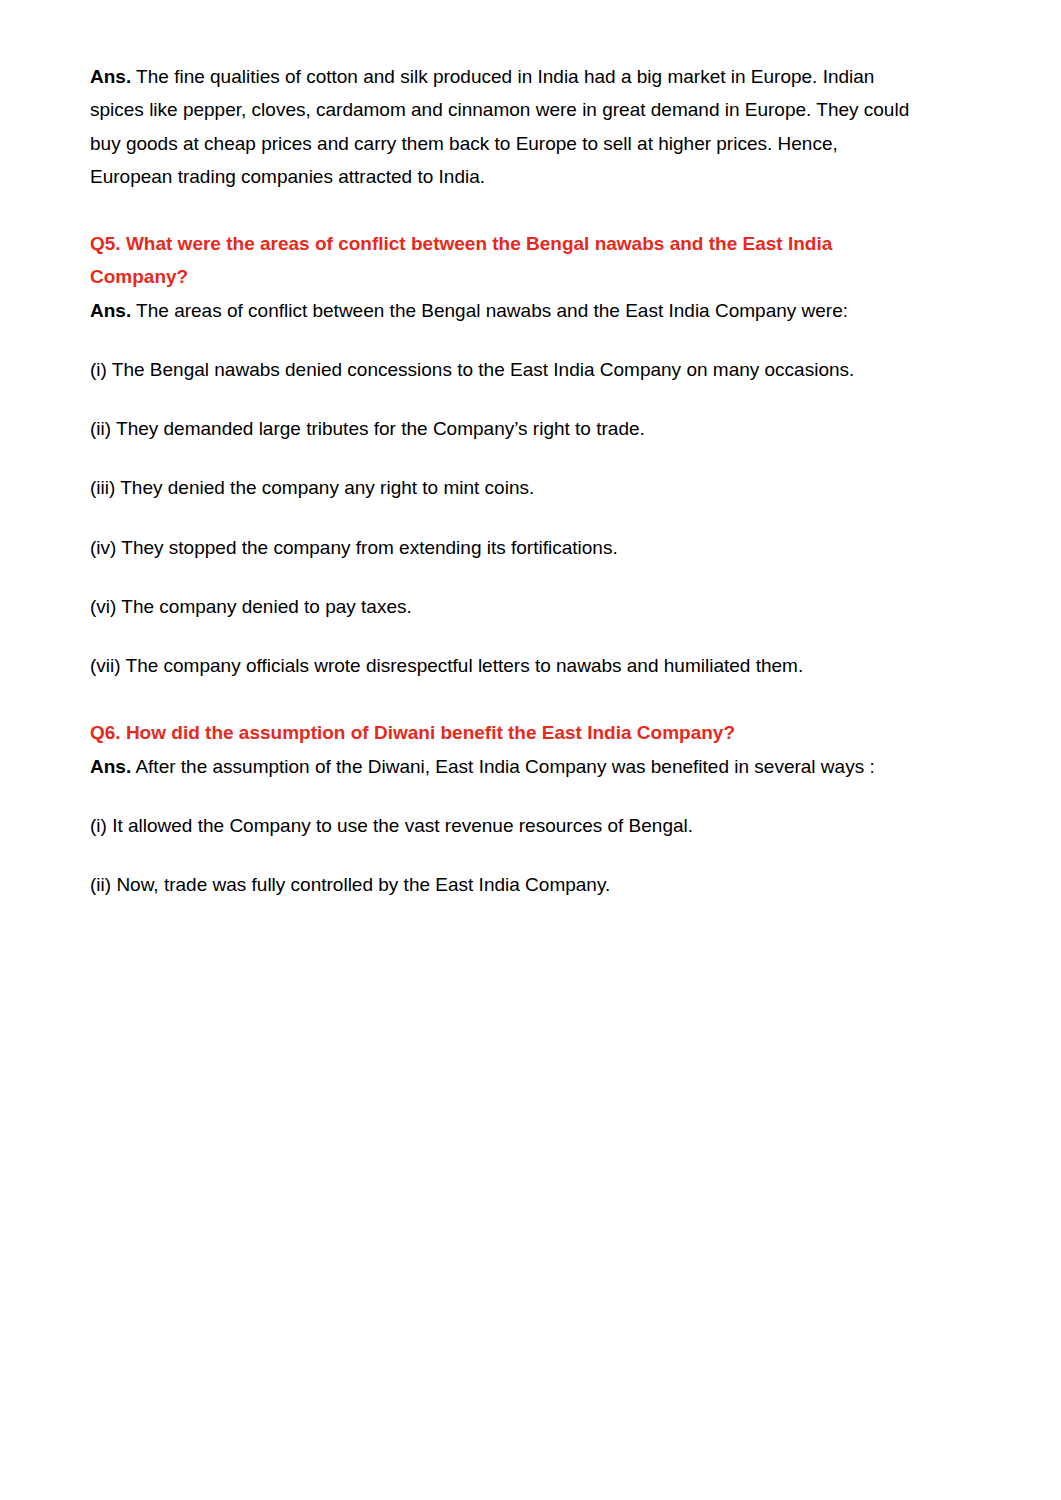Ans. The fine qualities of cotton and silk produced in India had a big market in Europe. Indian spices like pepper, cloves, cardamom and cinnamon were in great demand in Europe. They could buy goods at cheap prices and carry them back to Europe to sell at higher prices. Hence, European trading companies attracted to India.
Q5. What were the areas of conflict between the Bengal nawabs and the East India Company?
Ans. The areas of conflict between the Bengal nawabs and the East India Company were:
(i) The Bengal nawabs denied concessions to the East India Company on many occasions.
(ii) They demanded large tributes for the Company’s right to trade.
(iii) They denied the company any right to mint coins.
(iv) They stopped the company from extending its fortifications.
(vi) The company denied to pay taxes.
(vii) The company officials wrote disrespectful letters to nawabs and humiliated them.
Q6. How did the assumption of Diwani benefit the East India Company?
Ans. After the assumption of the Diwani, East India Company was benefited in several ways :
(i) It allowed the Company to use the vast revenue resources of Bengal.
(ii) Now, trade was fully controlled by the East India Company.